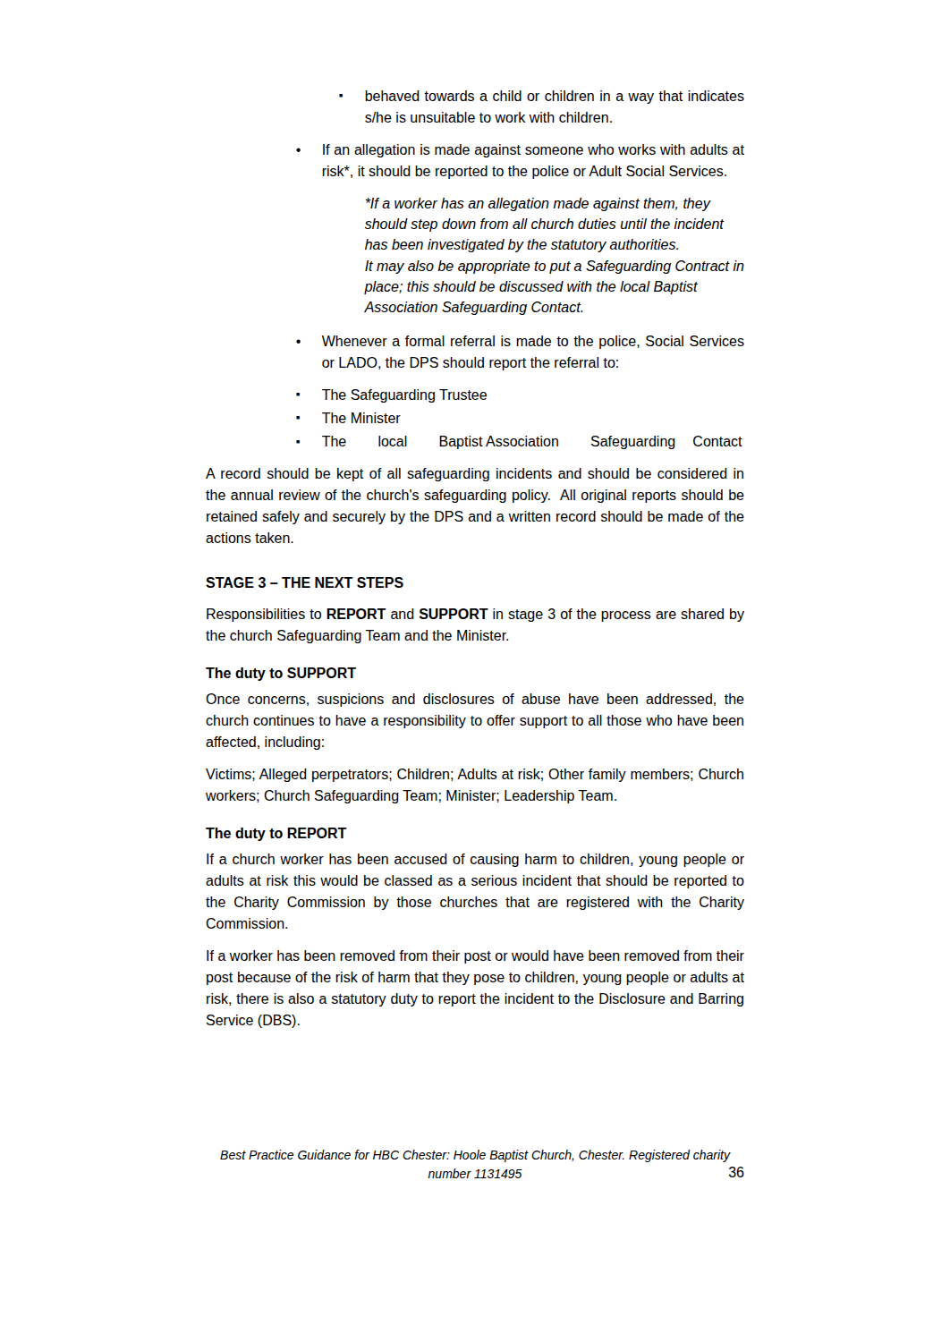behaved towards a child or children in a way that indicates s/he is unsuitable to work with children.
If an allegation is made against someone who works with adults at risk*, it should be reported to the police or Adult Social Services.
*If a worker has an allegation made against them, they should step down from all church duties until the incident has been investigated by the statutory authorities.
It may also be appropriate to put a Safeguarding Contract in place; this should be discussed with the local Baptist Association Safeguarding Contact.
Whenever a formal referral is made to the police, Social Services or LADO, the DPS should report the referral to:
The Safeguarding Trustee
The Minister
The local Baptist Association Safeguarding Contact
A record should be kept of all safeguarding incidents and should be considered in the annual review of the church's safeguarding policy. All original reports should be retained safely and securely by the DPS and a written record should be made of the actions taken.
STAGE 3 – THE NEXT STEPS
Responsibilities to REPORT and SUPPORT in stage 3 of the process are shared by the church Safeguarding Team and the Minister.
The duty to SUPPORT
Once concerns, suspicions and disclosures of abuse have been addressed, the church continues to have a responsibility to offer support to all those who have been affected, including:
Victims; Alleged perpetrators; Children; Adults at risk; Other family members; Church workers; Church Safeguarding Team; Minister; Leadership Team.
The duty to REPORT
If a church worker has been accused of causing harm to children, young people or adults at risk this would be classed as a serious incident that should be reported to the Charity Commission by those churches that are registered with the Charity Commission.
If a worker has been removed from their post or would have been removed from their post because of the risk of harm that they pose to children, young people or adults at risk, there is also a statutory duty to report the incident to the Disclosure and Barring Service (DBS).
Best Practice Guidance for HBC Chester: Hoole Baptist Church, Chester. Registered charity number 1131495 36